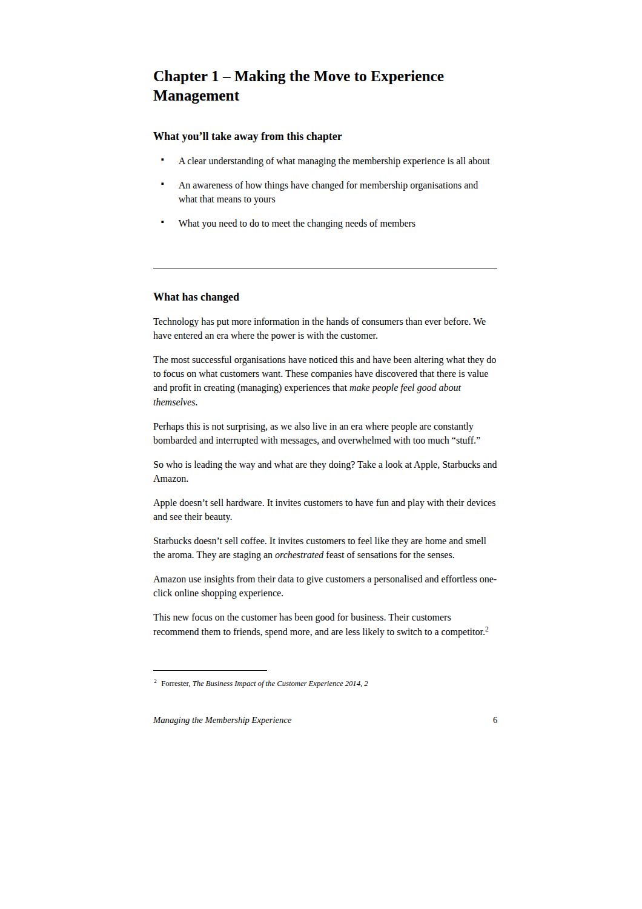Chapter 1 – Making the Move to Experience Management
What you’ll take away from this chapter
A clear understanding of what managing the membership experience is all about
An awareness of how things have changed for membership organisations and what that means to yours
What you need to do to meet the changing needs of members
What has changed
Technology has put more information in the hands of consumers than ever before. We have entered an era where the power is with the customer.
The most successful organisations have noticed this and have been altering what they do to focus on what customers want. These companies have discovered that there is value and profit in creating (managing) experiences that make people feel good about themselves.
Perhaps this is not surprising, as we also live in an era where people are constantly bombarded and interrupted with messages, and overwhelmed with too much “stuff.”
So who is leading the way and what are they doing? Take a look at Apple, Starbucks and Amazon.
Apple doesn’t sell hardware. It invites customers to have fun and play with their devices and see their beauty.
Starbucks doesn’t sell coffee. It invites customers to feel like they are home and smell the aroma. They are staging an orchestrated feast of sensations for the senses.
Amazon use insights from their data to give customers a personalised and effortless one-click online shopping experience.
This new focus on the customer has been good for business. Their customers recommend them to friends, spend more, and are less likely to switch to a competitor.2
2 Forrester, The Business Impact of the Customer Experience 2014, 2
Managing the Membership Experience 6